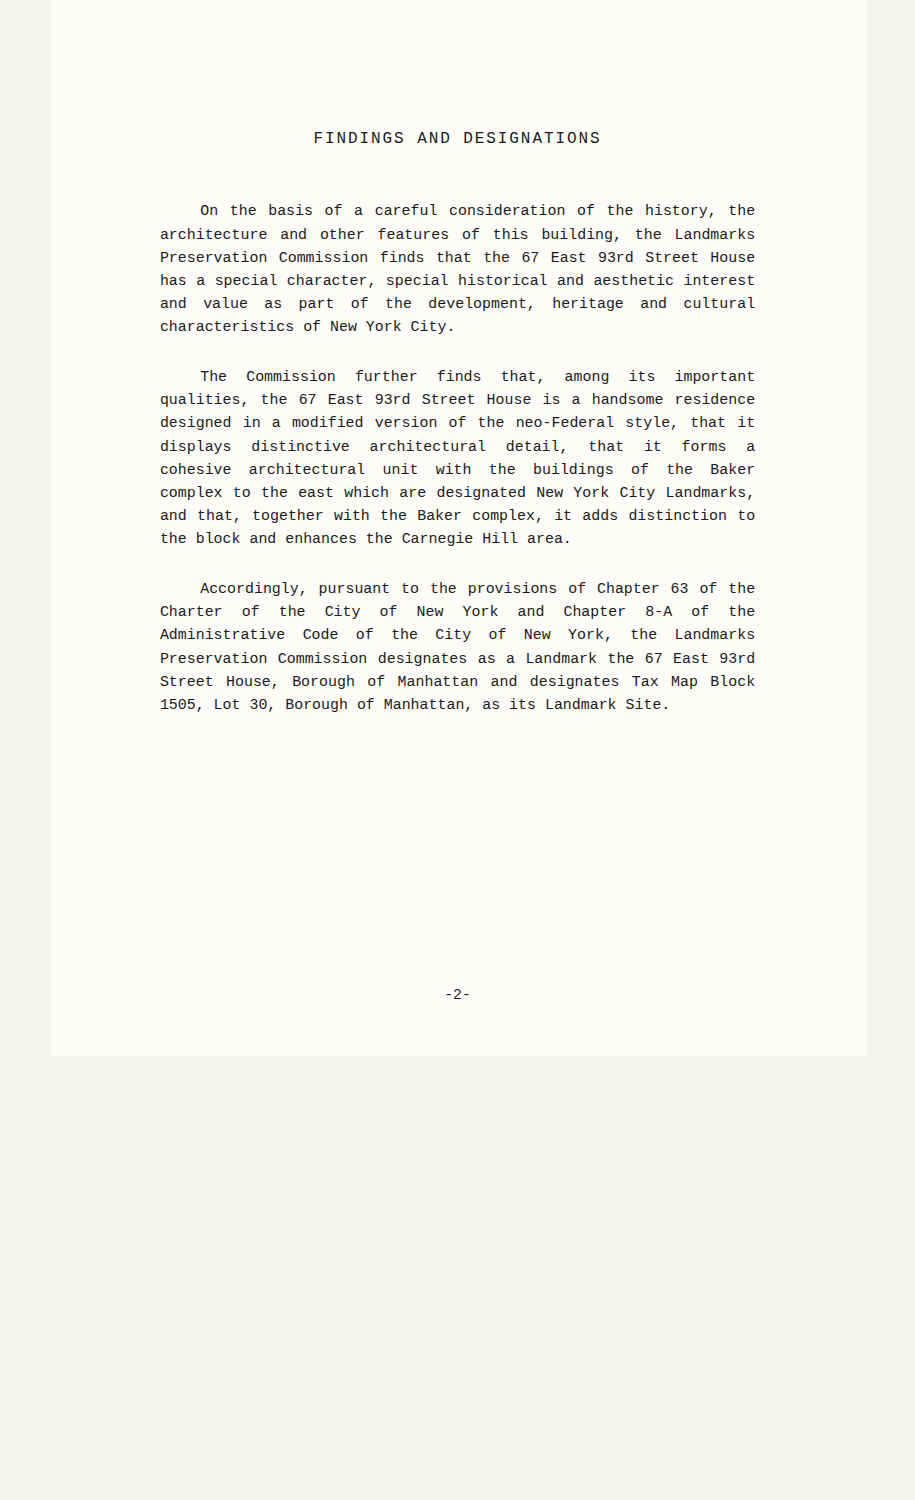FINDINGS AND DESIGNATIONS
On the basis of a careful consideration of the history, the architecture and other features of this building, the Landmarks Preservation Commission finds that the 67 East 93rd Street House has a special character, special historical and aesthetic interest and value as part of the development, heritage and cultural characteristics of New York City.
The Commission further finds that, among its important qualities, the 67 East 93rd Street House is a handsome residence designed in a modified version of the neo-Federal style, that it displays distinctive architectural detail, that it forms a cohesive architectural unit with the buildings of the Baker complex to the east which are designated New York City Landmarks, and that, together with the Baker complex, it adds distinction to the block and enhances the Carnegie Hill area.
Accordingly, pursuant to the provisions of Chapter 63 of the Charter of the City of New York and Chapter 8-A of the Administrative Code of the City of New York, the Landmarks Preservation Commission designates as a Landmark the 67 East 93rd Street House, Borough of Manhattan and designates Tax Map Block 1505, Lot 30, Borough of Manhattan, as its Landmark Site.
-2-